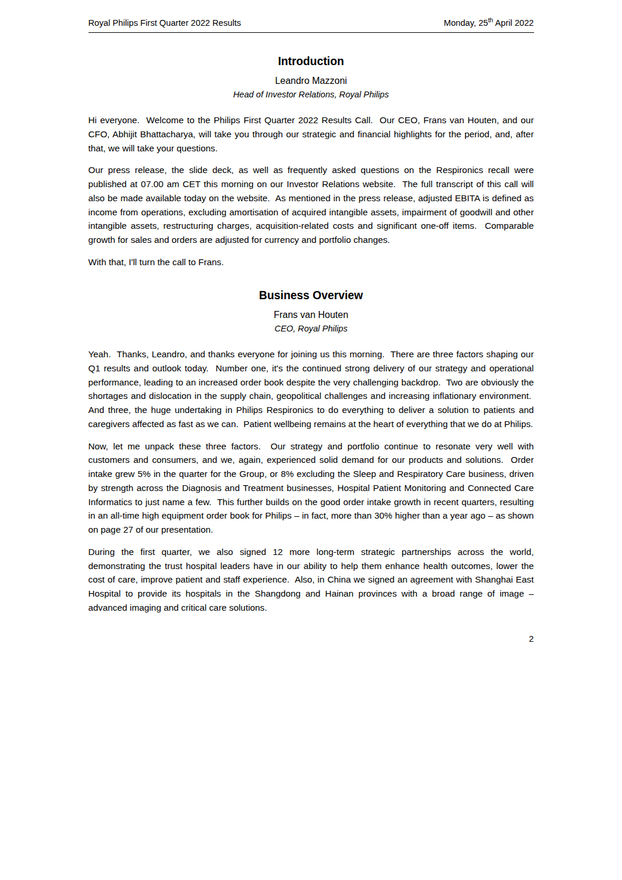Royal Philips First Quarter 2022 Results
Monday, 25th April 2022
Introduction
Leandro Mazzoni
Head of Investor Relations, Royal Philips
Hi everyone. Welcome to the Philips First Quarter 2022 Results Call. Our CEO, Frans van Houten, and our CFO, Abhijit Bhattacharya, will take you through our strategic and financial highlights for the period, and, after that, we will take your questions.
Our press release, the slide deck, as well as frequently asked questions on the Respironics recall were published at 07.00 am CET this morning on our Investor Relations website. The full transcript of this call will also be made available today on the website. As mentioned in the press release, adjusted EBITA is defined as income from operations, excluding amortisation of acquired intangible assets, impairment of goodwill and other intangible assets, restructuring charges, acquisition-related costs and significant one-off items. Comparable growth for sales and orders are adjusted for currency and portfolio changes.
With that, I'll turn the call to Frans.
Business Overview
Frans van Houten
CEO, Royal Philips
Yeah. Thanks, Leandro, and thanks everyone for joining us this morning. There are three factors shaping our Q1 results and outlook today. Number one, it's the continued strong delivery of our strategy and operational performance, leading to an increased order book despite the very challenging backdrop. Two are obviously the shortages and dislocation in the supply chain, geopolitical challenges and increasing inflationary environment. And three, the huge undertaking in Philips Respironics to do everything to deliver a solution to patients and caregivers affected as fast as we can. Patient wellbeing remains at the heart of everything that we do at Philips.
Now, let me unpack these three factors. Our strategy and portfolio continue to resonate very well with customers and consumers, and we, again, experienced solid demand for our products and solutions. Order intake grew 5% in the quarter for the Group, or 8% excluding the Sleep and Respiratory Care business, driven by strength across the Diagnosis and Treatment businesses, Hospital Patient Monitoring and Connected Care Informatics to just name a few. This further builds on the good order intake growth in recent quarters, resulting in an all-time high equipment order book for Philips – in fact, more than 30% higher than a year ago – as shown on page 27 of our presentation.
During the first quarter, we also signed 12 more long-term strategic partnerships across the world, demonstrating the trust hospital leaders have in our ability to help them enhance health outcomes, lower the cost of care, improve patient and staff experience. Also, in China we signed an agreement with Shanghai East Hospital to provide its hospitals in the Shangdong and Hainan provinces with a broad range of image – advanced imaging and critical care solutions.
2